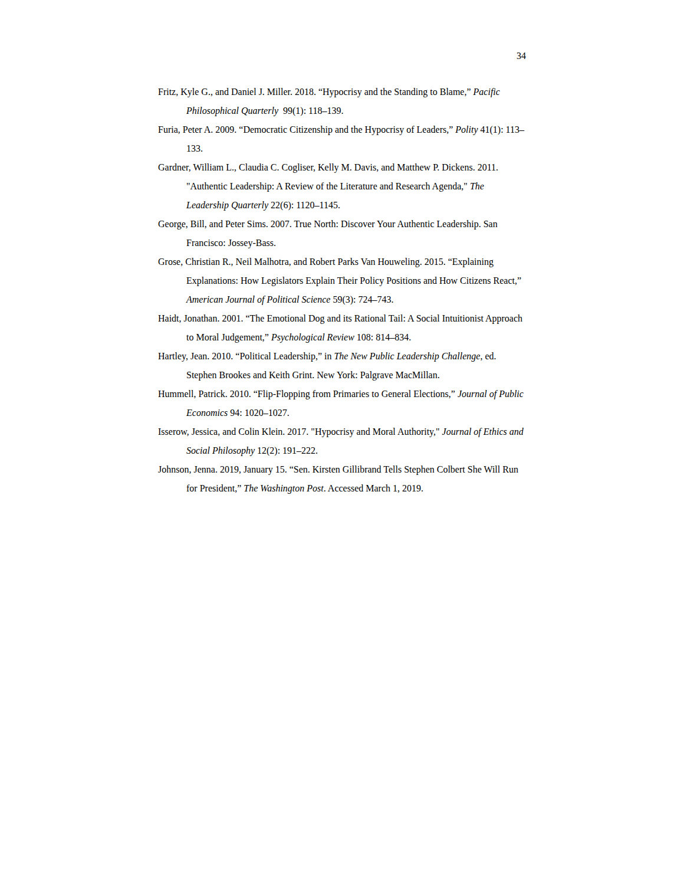34
Fritz, Kyle G., and Daniel J. Miller. 2018. “Hypocrisy and the Standing to Blame,” Pacific Philosophical Quarterly 99(1): 118–139.
Furia, Peter A. 2009. “Democratic Citizenship and the Hypocrisy of Leaders,” Polity 41(1): 113–133.
Gardner, William L., Claudia C. Cogliser, Kelly M. Davis, and Matthew P. Dickens. 2011. "Authentic Leadership: A Review of the Literature and Research Agenda," The Leadership Quarterly 22(6): 1120–1145.
George, Bill, and Peter Sims. 2007. True North: Discover Your Authentic Leadership. San Francisco: Jossey-Bass.
Grose, Christian R., Neil Malhotra, and Robert Parks Van Houweling. 2015. “Explaining Explanations: How Legislators Explain Their Policy Positions and How Citizens React,” American Journal of Political Science 59(3): 724–743.
Haidt, Jonathan. 2001. “The Emotional Dog and its Rational Tail: A Social Intuitionist Approach to Moral Judgement,” Psychological Review 108: 814–834.
Hartley, Jean. 2010. “Political Leadership,” in The New Public Leadership Challenge, ed. Stephen Brookes and Keith Grint. New York: Palgrave MacMillan.
Hummell, Patrick. 2010. “Flip-Flopping from Primaries to General Elections,” Journal of Public Economics 94: 1020–1027.
Isserow, Jessica, and Colin Klein. 2017. "Hypocrisy and Moral Authority," Journal of Ethics and Social Philosophy 12(2): 191–222.
Johnson, Jenna. 2019, January 15. “Sen. Kirsten Gillibrand Tells Stephen Colbert She Will Run for President,” The Washington Post. Accessed March 1, 2019.